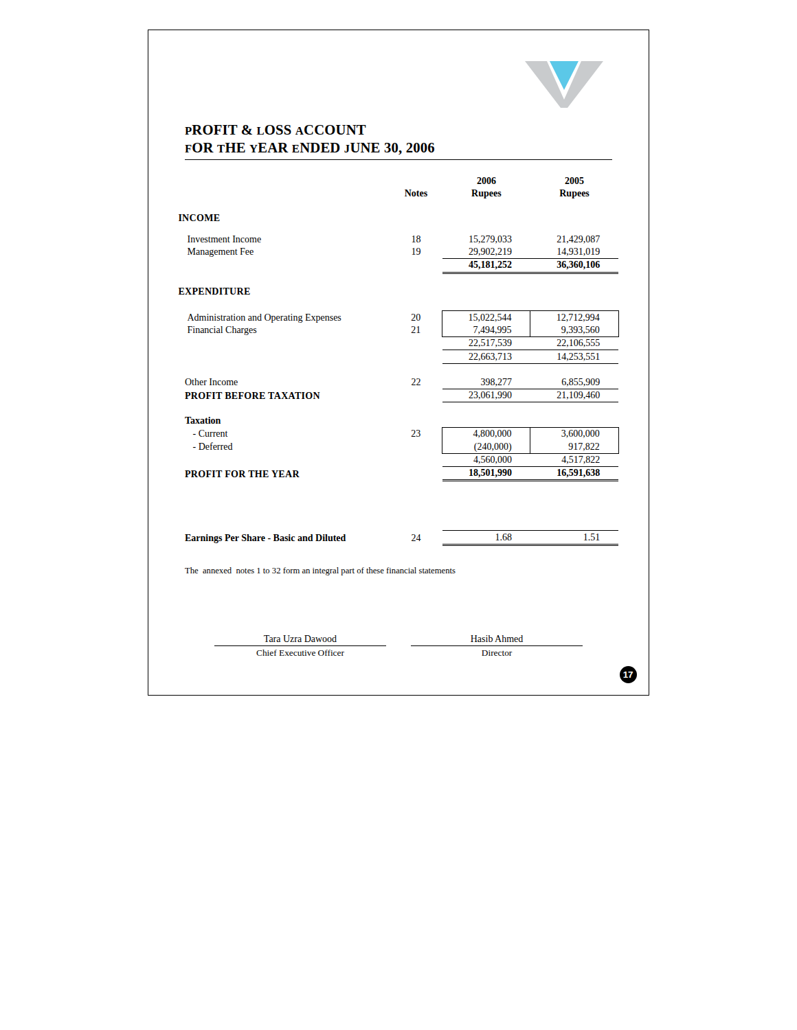PROFIT & LOSS ACCOUNT
FOR THE YEAR ENDED JUNE 30, 2006
| | | 2006 | 2005 |
| | Notes | Rupees | Rupees |
| INCOME | | | |
| Investment Income | 18 | 15,279,033 | 21,429,087 |
| Management Fee | 19 | 29,902,219 | 14,931,019 |
| | | 45,181,252 | 36,360,106 |
| EXPENDITURE | | | |
| Administration and Operating Expenses | 20 | 15,022,544 | 12,712,994 |
| Financial Charges | 21 | 7,494,995 | 9,393,560 |
| | | 22,517,539 | 22,106,555 |
| | | 22,663,713 | 14,253,551 |
| Other Income | 22 | 398,277 | 6,855,909 |
| PROFIT BEFORE TAXATION | | 23,061,990 | 21,109,460 |
| Taxation | | | |
| - Current | 23 | 4,800,000 | 3,600,000 |
| - Deferred | | (240,000) | 917,822 |
| | | 4,560,000 | 4,517,822 |
| PROFIT FOR THE YEAR | | 18,501,990 | 16,591,638 |
| Earnings Per Share - Basic and Diluted | 24 | 1.68 | 1.51 |
The annexed notes 1 to 32 form an integral part of these financial statements
Tara Uzra Dawood
Chief Executive Officer
Hasib Ahmed
Director
17